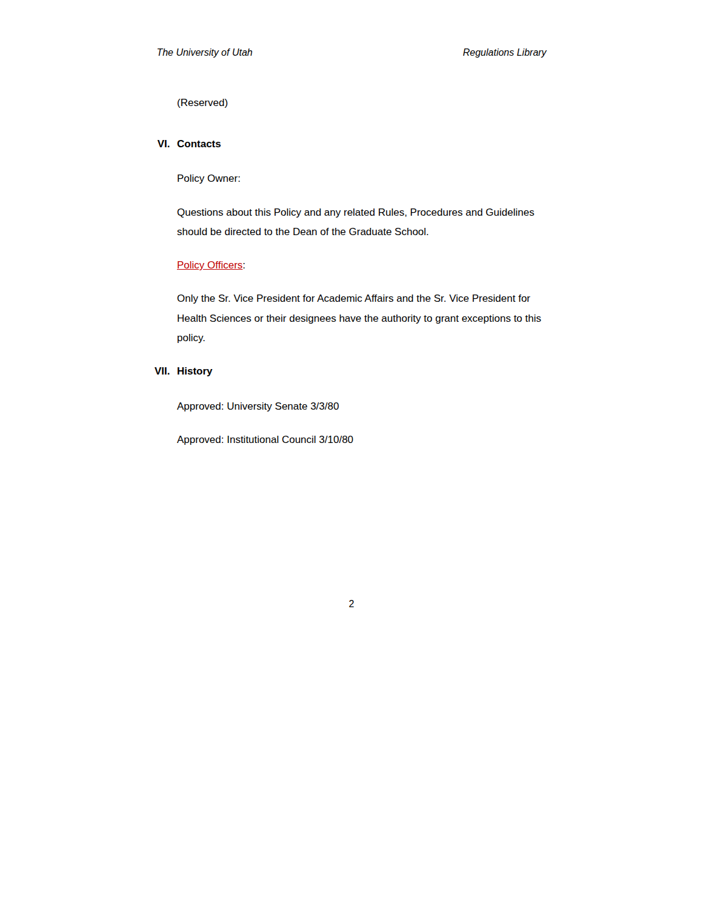The University of Utah Regulations Library
(Reserved)
VI. Contacts
Policy Owner:
Questions about this Policy and any related Rules, Procedures and Guidelines should be directed to the Dean of the Graduate School.
Policy Officers:
Only the Sr. Vice President for Academic Affairs and the Sr. Vice President for Health Sciences or their designees have the authority to grant exceptions to this policy.
VII. History
Approved: University Senate 3/3/80
Approved: Institutional Council 3/10/80
2